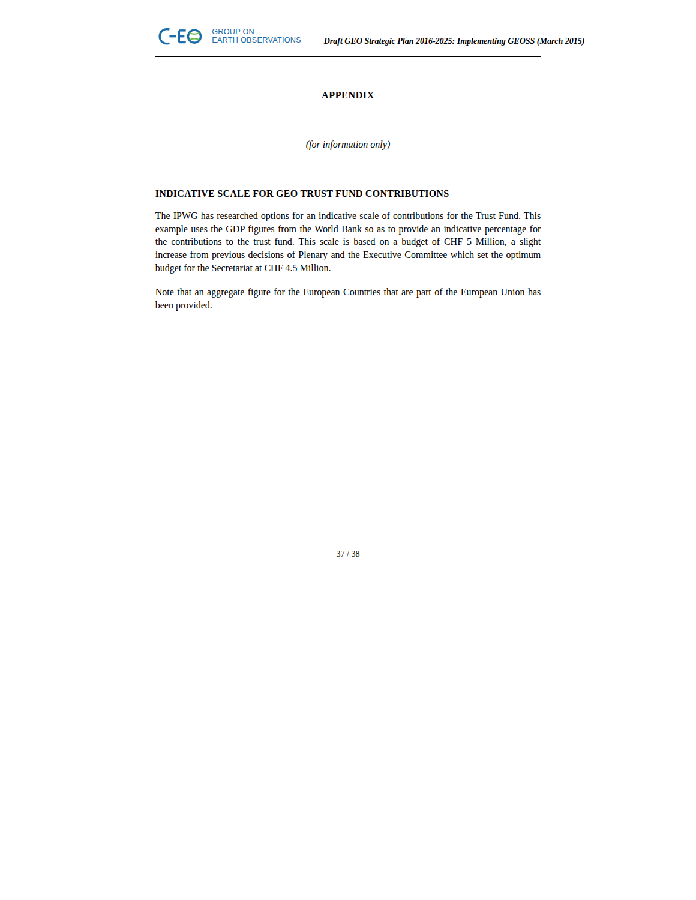GROUP ON EARTH OBSERVATIONS
Draft GEO Strategic Plan 2016-2025: Implementing GEOSS (March 2015)
APPENDIX
(for information only)
INDICATIVE SCALE FOR GEO TRUST FUND CONTRIBUTIONS
The IPWG has researched options for an indicative scale of contributions for the Trust Fund. This example uses the GDP figures from the World Bank so as to provide an indicative percentage for the contributions to the trust fund. This scale is based on a budget of CHF 5 Million, a slight increase from previous decisions of Plenary and the Executive Committee which set the optimum budget for the Secretariat at CHF 4.5 Million.
Note that an aggregate figure for the European Countries that are part of the European Union has been provided.
37 / 38